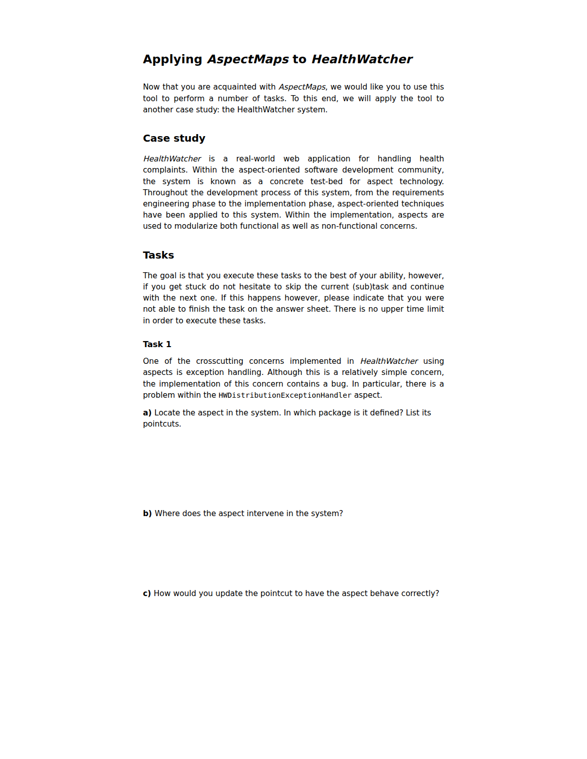Applying AspectMaps to HealthWatcher
Now that you are acquainted with AspectMaps, we would like you to use this tool to perform a number of tasks. To this end, we will apply the tool to another case study: the HealthWatcher system.
Case study
HealthWatcher is a real-world web application for handling health complaints. Within the aspect-oriented software development community, the system is known as a concrete test-bed for aspect technology. Throughout the development process of this system, from the requirements engineering phase to the implementation phase, aspect-oriented techniques have been applied to this system. Within the implementation, aspects are used to modularize both functional as well as non-functional concerns.
Tasks
The goal is that you execute these tasks to the best of your ability, however, if you get stuck do not hesitate to skip the current (sub)task and continue with the next one. If this happens however, please indicate that you were not able to finish the task on the answer sheet. There is no upper time limit in order to execute these tasks.
Task 1
One of the crosscutting concerns implemented in HealthWatcher using aspects is exception handling. Although this is a relatively simple concern, the implementation of this concern contains a bug. In particular, there is a problem within the HWDistributionExceptionHandler aspect.
a) Locate the aspect in the system. In which package is it defined? List its pointcuts.
b) Where does the aspect intervene in the system?
c) How would you update the pointcut to have the aspect behave correctly?